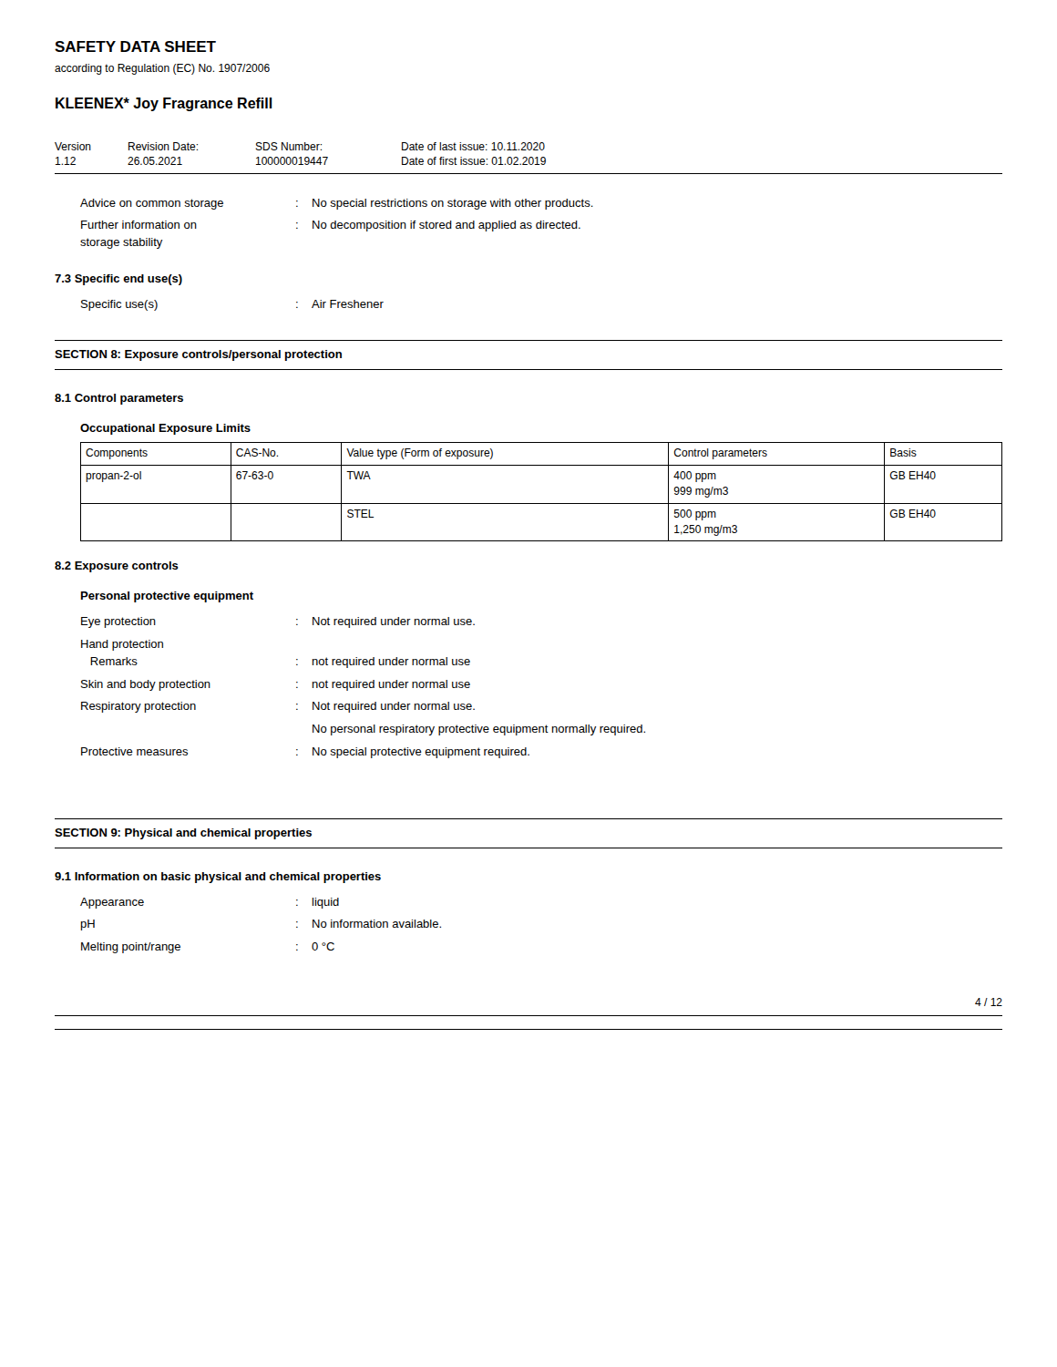SAFETY DATA SHEET
according to Regulation (EC) No. 1907/2006
KLEENEX* Joy Fragrance Refill
| Version 1.12 | Revision Date: 26.05.2021 | SDS Number: 100000019447 | Date of last issue: 10.11.2020 Date of first issue: 01.02.2019 |
| Advice on common storage | : | No special restrictions on storage with other products. |
| Further information on storage stability | : | No decomposition if stored and applied as directed. |
7.3 Specific end use(s)
| Specific use(s) | : | Air Freshener |
SECTION 8: Exposure controls/personal protection
8.1 Control parameters
Occupational Exposure Limits
| Components | CAS-No. | Value type (Form of exposure) | Control parameters | Basis |
| --- | --- | --- | --- | --- |
| propan-2-ol | 67-63-0 | TWA | 400 ppm 999 mg/m3 | GB EH40 |
| | | STEL | 500 ppm 1,250 mg/m3 | GB EH40 |
8.2 Exposure controls
Personal protective equipment
| Eye protection | : | Not required under normal use. |
| Hand protection Remarks | : | not required under normal use |
| Skin and body protection | : | not required under normal use |
| Respiratory protection | : | Not required under normal use. |
| | | No personal respiratory protective equipment normally required. |
| Protective measures | : | No special protective equipment required. |
SECTION 9: Physical and chemical properties
9.1 Information on basic physical and chemical properties
| Appearance | : | liquid |
| pH | : | No information available. |
| Melting point/range | : | 0 °C |
4 / 12